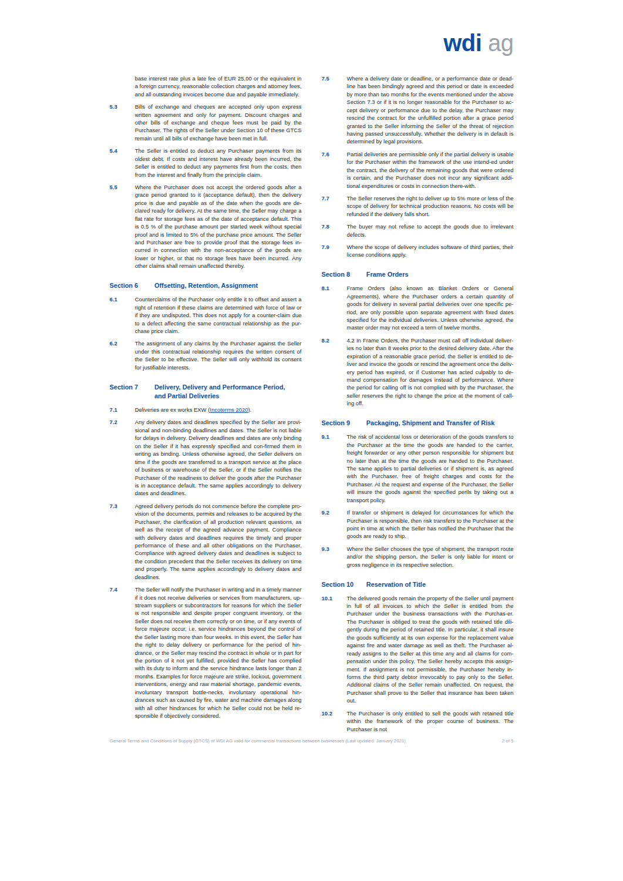wdi ag
5.2
base interest rate plus a late fee of EUR 25,00 or the equivalent in a foreign currency, reasonable collection charges and attorney fees, and all outstanding invoices become due and payable immediately.
5.3
Bills of exchange and cheques are accepted only upon express written agreement and only for payment. Discount charges and other bills of exchange and cheque fees must be paid by the Purchaser. The rights of the Seller under Section 10 of these GTCS remain until all bills of exchange have been met in full.
5.4
The Seller is entitled to deduct any Purchaser payments from its oldest debt. If costs and interest have already been incurred, the Seller is entitled to deduct any payments first from the costs, then from the interest and finally from the principle claim.
5.5
Where the Purchaser does not accept the ordered goods after a grace period granted to it (acceptance default), then the delivery price is due and payable as of the date when the goods are de-clared ready for delivery. At the same time, the Seller may charge a flat rate for storage fees as of the date of acceptance default. This is 0.5 % of the purchase amount per started week without special proof and is limited to 5% of the purchase price amount. The Seller and Purchaser are free to provide proof that the storage fees incurred in connection with the non-acceptance of the goods are lower or higher, or that no storage fees have been incurred. Any other claims shall remain unaffected thereby.
Section 6 Offsetting, Retention, Assignment
6.1
Counterclaims of the Purchaser only entitle it to offset and assert a right of retention if these claims are determined with force of law or if they are undisputed. This does not apply for a counter-claim due to a defect affecting the same contractual relationship as the purchase price claim.
6.2
The assignment of any claims by the Purchaser against the Seller under this contractual relationship requires the written consent of the Seller to be effective. The Seller will only withhold its consent for justifiable interests.
Section 7 Delivery, Delivery and Performance Period,
and Partial Deliveries
7.1
Deliveries are ex works EXW (Incoterms 2020).
7.2
Any delivery dates and deadlines specified by the Seller are provisional and non-binding deadlines and dates. The Seller is not liable for delays in delivery. Delivery deadlines and dates are only binding on the Seller if it has expressly specified and con-firmed them in writing as binding. Unless otherwise agreed, the Seller delivers on time if the goods are transferred to a transport service at the place of business or warehouse of the Seller, or if the Seller notifies the Purchaser of the readiness to deliver the goods after the Purchaser is in acceptance default. The same applies accordingly to delivery dates and deadlines.
7.3
Agreed delivery periods do not commence before the complete provision of the documents, permits and releases to be acquired by the Purchaser, the clarification of all production relevant questions, as well as the receipt of the agreed advance payment. Compliance with delivery dates and deadlines requires the timely and proper performance of these and all other obligations on the Purchaser. Compliance with agreed delivery dates and deadlines is subject to the condition precedent that the Seller receives its delivery on time and properly. The same applies accordingly to delivery dates and deadlines.
7.4
The Seller will notify the Purchaser in writing and in a timely manner if it does not receive deliveries or services from manufacturers, upstream suppliers or subcontractors for reasons for which the Seller is not responsible and despite proper congruent inventory, or the Seller does not receive them correctly or on time, or if any events of force majeure occur, i.e. service hindrances beyond the control of the Seller lasting more than four weeks. In this event, the Seller has the right to delay delivery or performance for the period of hindrance, or the Seller may rescind the contract in whole or in part for the portion of it not yet fulfilled, provided the Seller has complied with its duty to inform and the service hindrance lasts longer than 2 months. Examples for force majeure are strike, lockout, government interventions, energy and raw material shortage, pandemic events, involuntary transport bottle-necks, involuntary operational hindrances such as caused by fire, water and machine damages along with all other hindrances for which he Seller could not be held responsible if objectively considered.
7.5
Where a delivery date or deadline, or a performance date or deadline has been bindingly agreed and this period or date is exceeded by more than two months for the events mentioned under the above Section 7.3 or if it is no longer reasonable for the Purchaser to accept delivery or performance due to the delay, the Purchaser may rescind the contract for the unfulfilled portion after a grace period granted to the Seller informing the Seller of the threat of rejection having passed unsuccessfully. Whether the delivery is in default is determined by legal provisions.
7.6
Partial deliveries are permissible only if the partial delivery is usable for the Purchaser within the framework of the use intend-ed under the contract, the delivery of the remaining goods that were ordered is certain, and the Purchaser does not incur any significant additional expenditures or costs in connection there-with.
7.7
The Seller reserves the right to deliver up to 5% more or less of the scope of delivery for technical production reasons. No costs will be refunded if the delivery falls short.
7.8
The buyer may not refuse to accept the goods due to irrelevant defects.
7.9
Where the scope of delivery includes software of third parties, their license conditions apply.
Section 8 Frame Orders
8.1
Frame Orders (also known as Blanket Orders or General Agreements), where the Purchaser orders a certain quantity of goods for delivery in several partial deliveries over one specific period, are only possible upon separate agreement with fixed dates specified for the individual deliveries. Unless otherwise agreed, the master order may not exceed a term of twelve months.
8.2
4.2 In Frame Orders, the Purchaser must call off individual deliveries no later than 8 weeks prior to the desired delivery date. After the expiration of a reasonable grace period, the Seller is entitled to deliver and invoice the goods or rescind the agreement once the delivery period has expired, or if Customer has acted culpably to demand compensation for damages instead of performance. Where the period for calling off is not complied with by the Purchaser, the seller reserves the right to change the price at the moment of calling off.
Section 9 Packaging, Shipment and Transfer of Risk
9.1
The risk of accidental loss or deterioration of the goods transfers to the Purchaser at the time the goods are handed to the carrier, freight forwarder or any other person responsible for shipment but no later than at the time the goods are handed to the Purchaser. The same applies to partial deliveries or if shipment is, as agreed with the Purchaser, free of freight charges and costs for the Purchaser. At the request and expense of the Purchaser, the Seller will insure the goods against the specified perils by taking out a transport policy.
9.2
If transfer or shipment is delayed for circumstances for which the Purchaser is responsible, then risk transfers to the Purchaser at the point in time at which the Seller has notified the Purchaser that the goods are ready to ship.
9.3
Where the Seller chooses the type of shipment, the transport route and/or the shipping person, the Seller is only liable for intent or gross negligence in its respective selection.
Section 10 Reservation of Title
10.1
The delivered goods remain the property of the Seller until payment in full of all invoices to which the Seller is entitled from the Purchaser under the business transactions with the Purchas-er. The Purchaser is obliged to treat the goods with retained title diligently during the period of retained title. In particular, it shall insure the goods sufficiently at its own expense for the replacement value against fire and water damage as well as theft. The Purchaser already assigns to the Seller at this time any and all claims for compensation under this policy. The Seller hereby accepts this assignment. If assignment is not permissible, the Purchaser hereby informs the third party debtor irrevocably to pay only to the Seller. Additional claims of the Seller remain unaffected. On request, the Purchaser shall prove to the Seller that insurance has been taken out.
10.2
The Purchaser is only entitled to sell the goods with retained title within the framework of the proper course of business. The Purchaser is not
General Terms and Conditions of Supply (GTCS) of WDI AG valid for commercial transactions between businesses (Last updated: January 2021)
2 of 5